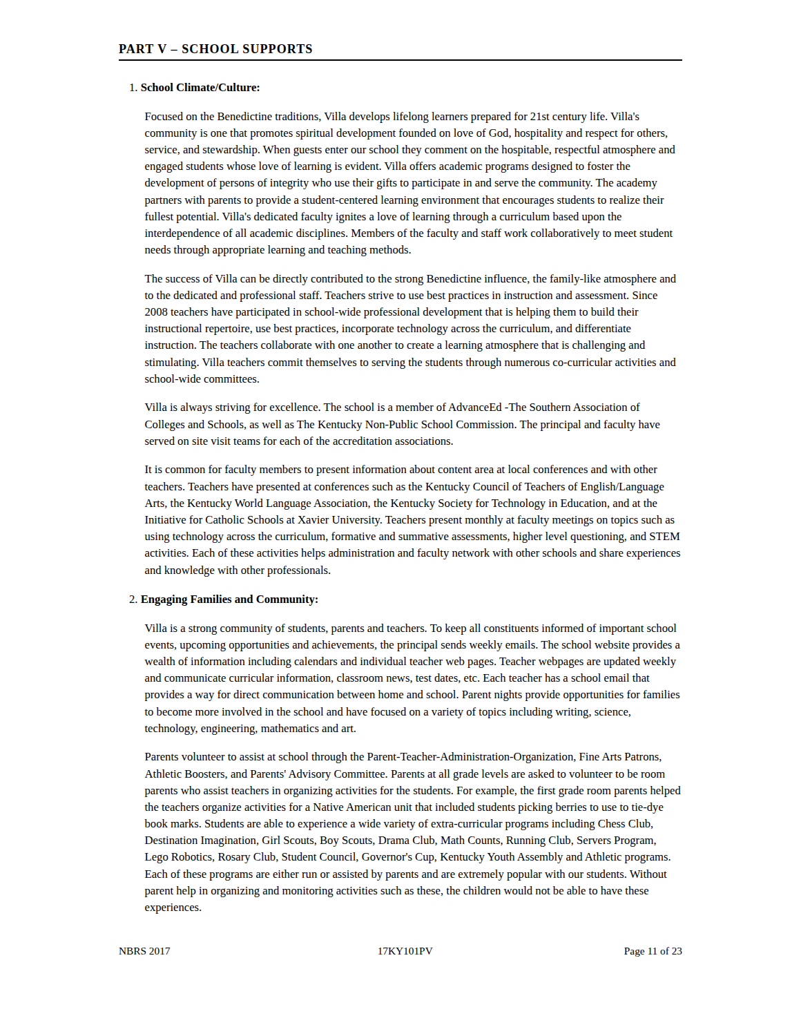PART V – SCHOOL SUPPORTS
School Climate/Culture:
Focused on the Benedictine traditions, Villa develops lifelong learners prepared for 21st century life. Villa's community is one that promotes spiritual development founded on love of God, hospitality and respect for others, service, and stewardship. When guests enter our school they comment on the hospitable, respectful atmosphere and engaged students whose love of learning is evident. Villa offers academic programs designed to foster the development of persons of integrity who use their gifts to participate in and serve the community. The academy partners with parents to provide a student-centered learning environment that encourages students to realize their fullest potential. Villa's dedicated faculty ignites a love of learning through a curriculum based upon the interdependence of all academic disciplines. Members of the faculty and staff work collaboratively to meet student needs through appropriate learning and teaching methods.
The success of Villa can be directly contributed to the strong Benedictine influence, the family-like atmosphere and to the dedicated and professional staff. Teachers strive to use best practices in instruction and assessment. Since 2008 teachers have participated in school-wide professional development that is helping them to build their instructional repertoire, use best practices, incorporate technology across the curriculum, and differentiate instruction. The teachers collaborate with one another to create a learning atmosphere that is challenging and stimulating. Villa teachers commit themselves to serving the students through numerous co-curricular activities and school-wide committees.
Villa is always striving for excellence. The school is a member of AdvanceEd -The Southern Association of Colleges and Schools, as well as The Kentucky Non-Public School Commission. The principal and faculty have served on site visit teams for each of the accreditation associations.
It is common for faculty members to present information about content area at local conferences and with other teachers. Teachers have presented at conferences such as the Kentucky Council of Teachers of English/Language Arts, the Kentucky World Language Association, the Kentucky Society for Technology in Education, and at the Initiative for Catholic Schools at Xavier University. Teachers present monthly at faculty meetings on topics such as using technology across the curriculum, formative and summative assessments, higher level questioning, and STEM activities. Each of these activities helps administration and faculty network with other schools and share experiences and knowledge with other professionals.
Engaging Families and Community:
Villa is a strong community of students, parents and teachers. To keep all constituents informed of important school events, upcoming opportunities and achievements, the principal sends weekly emails. The school website provides a wealth of information including calendars and individual teacher web pages. Teacher webpages are updated weekly and communicate curricular information, classroom news, test dates, etc. Each teacher has a school email that provides a way for direct communication between home and school. Parent nights provide opportunities for families to become more involved in the school and have focused on a variety of topics including writing, science, technology, engineering, mathematics and art.
Parents volunteer to assist at school through the Parent-Teacher-Administration-Organization, Fine Arts Patrons, Athletic Boosters, and Parents' Advisory Committee. Parents at all grade levels are asked to volunteer to be room parents who assist teachers in organizing activities for the students. For example, the first grade room parents helped the teachers organize activities for a Native American unit that included students picking berries to use to tie-dye book marks. Students are able to experience a wide variety of extra-curricular programs including Chess Club, Destination Imagination, Girl Scouts, Boy Scouts, Drama Club, Math Counts, Running Club, Servers Program, Lego Robotics, Rosary Club, Student Council, Governor's Cup, Kentucky Youth Assembly and Athletic programs. Each of these programs are either run or assisted by parents and are extremely popular with our students. Without parent help in organizing and monitoring activities such as these, the children would not be able to have these experiences.
NBRS 2017 17KY101PV Page 11 of 23